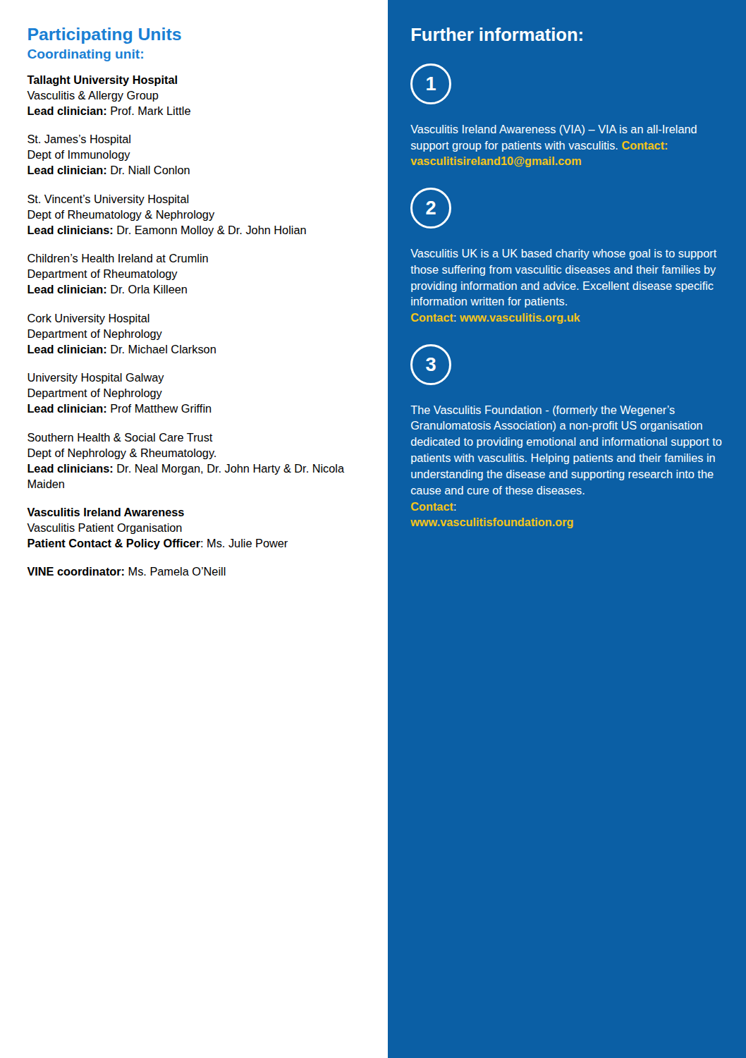Participating Units
Coordinating unit:
Tallaght University Hospital
Vasculitis & Allergy Group
Lead clinician: Prof. Mark Little
St. James’s Hospital
Dept of Immunology
Lead clinician: Dr. Niall Conlon
St. Vincent’s University Hospital
Dept of Rheumatology & Nephrology
Lead clinicians: Dr. Eamonn Molloy & Dr. John Holian
Children’s Health Ireland at Crumlin
Department of Rheumatology
Lead clinician: Dr. Orla Killeen
Cork University Hospital
Department of Nephrology
Lead clinician: Dr. Michael Clarkson
University Hospital Galway
Department of Nephrology
Lead clinician: Prof Matthew Griffin
Southern Health & Social Care Trust
Dept of Nephrology & Rheumatology.
Lead clinicians: Dr. Neal Morgan, Dr. John Harty & Dr. Nicola Maiden
Vasculitis Ireland Awareness
Vasculitis Patient Organisation
Patient Contact & Policy Officer: Ms. Julie Power
VINE coordinator: Ms. Pamela O’Neill
Further information:
1
Vasculitis Ireland Awareness (VIA) – VIA is an all-Ireland support group for patients with vasculitis. Contact: vasculitisireland10@gmail.com
2
Vasculitis UK is a UK based charity whose goal is to support those suffering from vasculitic diseases and their families by providing information and advice. Excellent disease specific information written for patients.
Contact: www.vasculitis.org.uk
3
The Vasculitis Foundation - (formerly the Wegener’s Granulomatosis Association) a non-profit US organisation dedicated to providing emotional and informational support to patients with vasculitis. Helping patients and their families in understanding the disease and supporting research into the cause and cure of these diseases.
Contact:
www.vasculitisfoundation.org